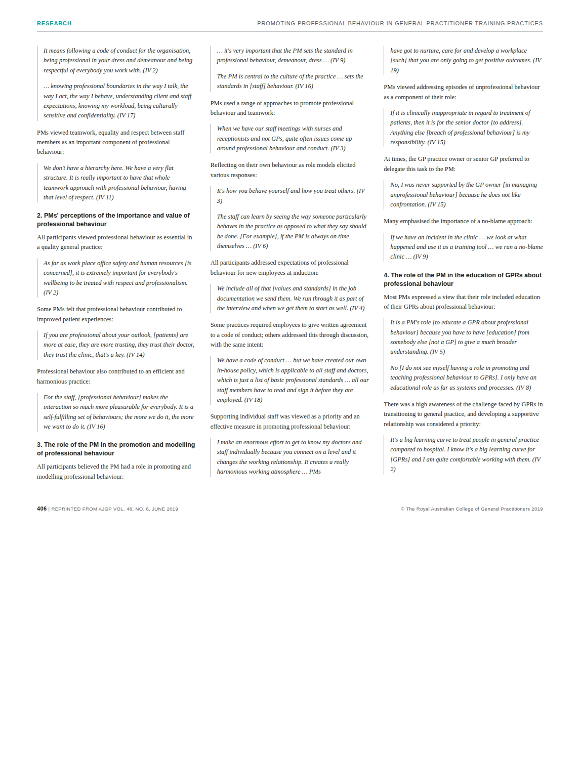RESEARCH Promoting professional behaviour in general practitioner training practices
It means following a code of conduct for the organisation, being professional in your dress and demeanour and being respectful of everybody you work with. (IV 2)
… knowing professional boundaries in the way I talk, the way I act, the way I behave, understanding client and staff expectations, knowing my workload, being culturally sensitive and confidentiality. (IV 17)
PMs viewed teamwork, equality and respect between staff members as an important component of professional behaviour:
We don't have a hierarchy here. We have a very flat structure. It is really important to have that whole teamwork approach with professional behaviour, having that level of respect. (IV 11)
2. PMs' perceptions of the importance and value of professional behaviour
All participants viewed professional behaviour as essential in a quality general practice:
As far as work place office safety and human resources [is concerned], it is extremely important for everybody's wellbeing to be treated with respect and professionalism. (IV 2)
Some PMs felt that professional behaviour contributed to improved patient experiences:
If you are professional about your outlook, [patients] are more at ease, they are more trusting, they trust their doctor, they trust the clinic, that's a key. (IV 14)
Professional behaviour also contributed to an efficient and harmonious practice:
For the staff, [professional behaviour] makes the interaction so much more pleasurable for everybody. It is a self-fulfilling set of behaviours; the more we do it, the more we want to do it. (IV 16)
3. The role of the PM in the promotion and modelling of professional behaviour
All participants believed the PM had a role in promoting and modelling professional behaviour:
… it's very important that the PM sets the standard in professional behaviour, demeanour, dress … (IV 9)
The PM is central to the culture of the practice … sets the standards in [staff] behaviour. (IV 16)
PMs used a range of approaches to promote professional behaviour and teamwork:
When we have our staff meetings with nurses and receptionists and not GPs, quite often issues come up around professional behaviour and conduct. (IV 3)
Reflecting on their own behaviour as role models elicited various responses:
It's how you behave yourself and how you treat others. (IV 3)
The staff can learn by seeing the way someone particularly behaves in the practice as opposed to what they say should be done. [For example], if the PM is always on time themselves … (IV 6)
All participants addressed expectations of professional behaviour for new employees at induction:
We include all of that [values and standards] in the job documentation we send them. We run through it as part of the interview and when we get them to start as well. (IV 4)
Some practices required employees to give written agreement to a code of conduct; others addressed this through discussion, with the same intent:
We have a code of conduct … but we have created our own in-house policy, which is applicable to all staff and doctors, which is just a list of basic professional standards … all our staff members have to read and sign it before they are employed. (IV 18)
Supporting individual staff was viewed as a priority and an effective measure in promoting professional behaviour:
I make an enormous effort to get to know my doctors and staff individually because you connect on a level and it changes the working relationship. It creates a really harmonious working atmosphere … PMs
have got to nurture, care for and develop a workplace [such] that you are only going to get positive outcomes. (IV 19)
PMs viewed addressing episodes of unprofessional behaviour as a component of their role:
If it is clinically inappropriate in regard to treatment of patients, then it is for the senior doctor [to address]. Anything else [breach of professional behaviour] is my responsibility. (IV 15)
At times, the GP practice owner or senior GP preferred to delegate this task to the PM:
No, I was never supported by the GP owner [in managing unprofessional behaviour] because he does not like confrontation. (IV 15)
Many emphasised the importance of a no-blame approach:
If we have an incident in the clinic … we look at what happened and use it as a training tool … we run a no-blame clinic … (IV 9)
4. The role of the PM in the education of GPRs about professional behaviour
Most PMs expressed a view that their role included education of their GPRs about professional behaviour:
It is a PM's role [to educate a GPR about professional behaviour] because you have to have [education] from somebody else [not a GP] to give a much broader understanding. (IV 5)
No [I do not see myself having a role in promoting and teaching professional behaviour to GPRs]. I only have an educational role as far as systems and processes. (IV 8)
There was a high awareness of the challenge faced by GPRs in transitioning to general practice, and developing a supportive relationship was considered a priority:
It's a big learning curve to treat people in general practice compared to hospital. I know it's a big learning curve for [GPRs] and I am quite comfortable working with them. (IV 2)
406 | Reprinted from AJGP Vol. 48, No. 6, June 2019
© The Royal Australian College of General Practitioners 2019